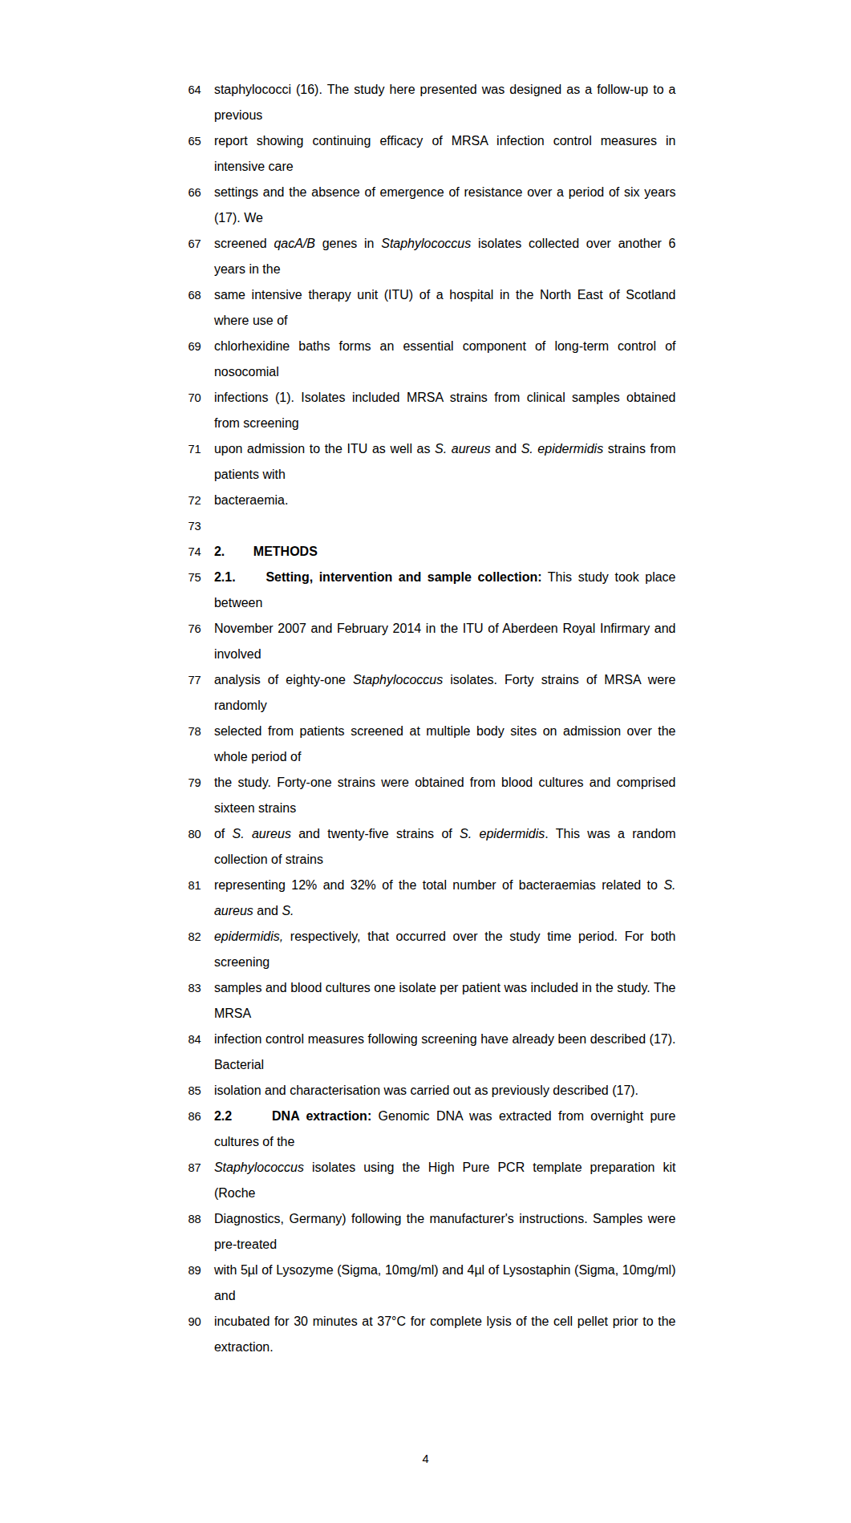64 staphylococci (16). The study here presented was designed as a follow-up to a previous
65 report showing continuing efficacy of MRSA infection control measures in intensive care
66 settings and the absence of emergence of resistance over a period of six years (17). We
67 screened qacA/B genes in Staphylococcus isolates collected over another 6 years in the
68 same intensive therapy unit (ITU) of a hospital in the North East of Scotland where use of
69 chlorhexidine baths forms an essential component of long-term control of nosocomial
70 infections (1). Isolates included MRSA strains from clinical samples obtained from screening
71 upon admission to the ITU as well as S. aureus and S. epidermidis strains from patients with
72 bacteraemia.
73
742. METHODS
752.1. Setting, intervention and sample collection: This study took place between
76 November 2007 and February 2014 in the ITU of Aberdeen Royal Infirmary and involved
77 analysis of eighty-one Staphylococcus isolates. Forty strains of MRSA were randomly
78 selected from patients screened at multiple body sites on admission over the whole period of
79 the study. Forty-one strains were obtained from blood cultures and comprised sixteen strains
80 of S. aureus and twenty-five strains of S. epidermidis. This was a random collection of strains
81 representing 12% and 32% of the total number of bacteraemias related to S. aureus and S.
82 epidermidis, respectively, that occurred over the study time period. For both screening
83 samples and blood cultures one isolate per patient was included in the study. The MRSA
84 infection control measures following screening have already been described (17). Bacterial
85 isolation and characterisation was carried out as previously described (17).
862.2 DNA extraction: Genomic DNA was extracted from overnight pure cultures of the
87 Staphylococcus isolates using the High Pure PCR template preparation kit (Roche
88 Diagnostics, Germany) following the manufacturer's instructions. Samples were pre-treated
89 with 5µl of Lysozyme (Sigma, 10mg/ml) and 4µl of Lysostaphin (Sigma, 10mg/ml) and
90 incubated for 30 minutes at 37°C for complete lysis of the cell pellet prior to the extraction.
4